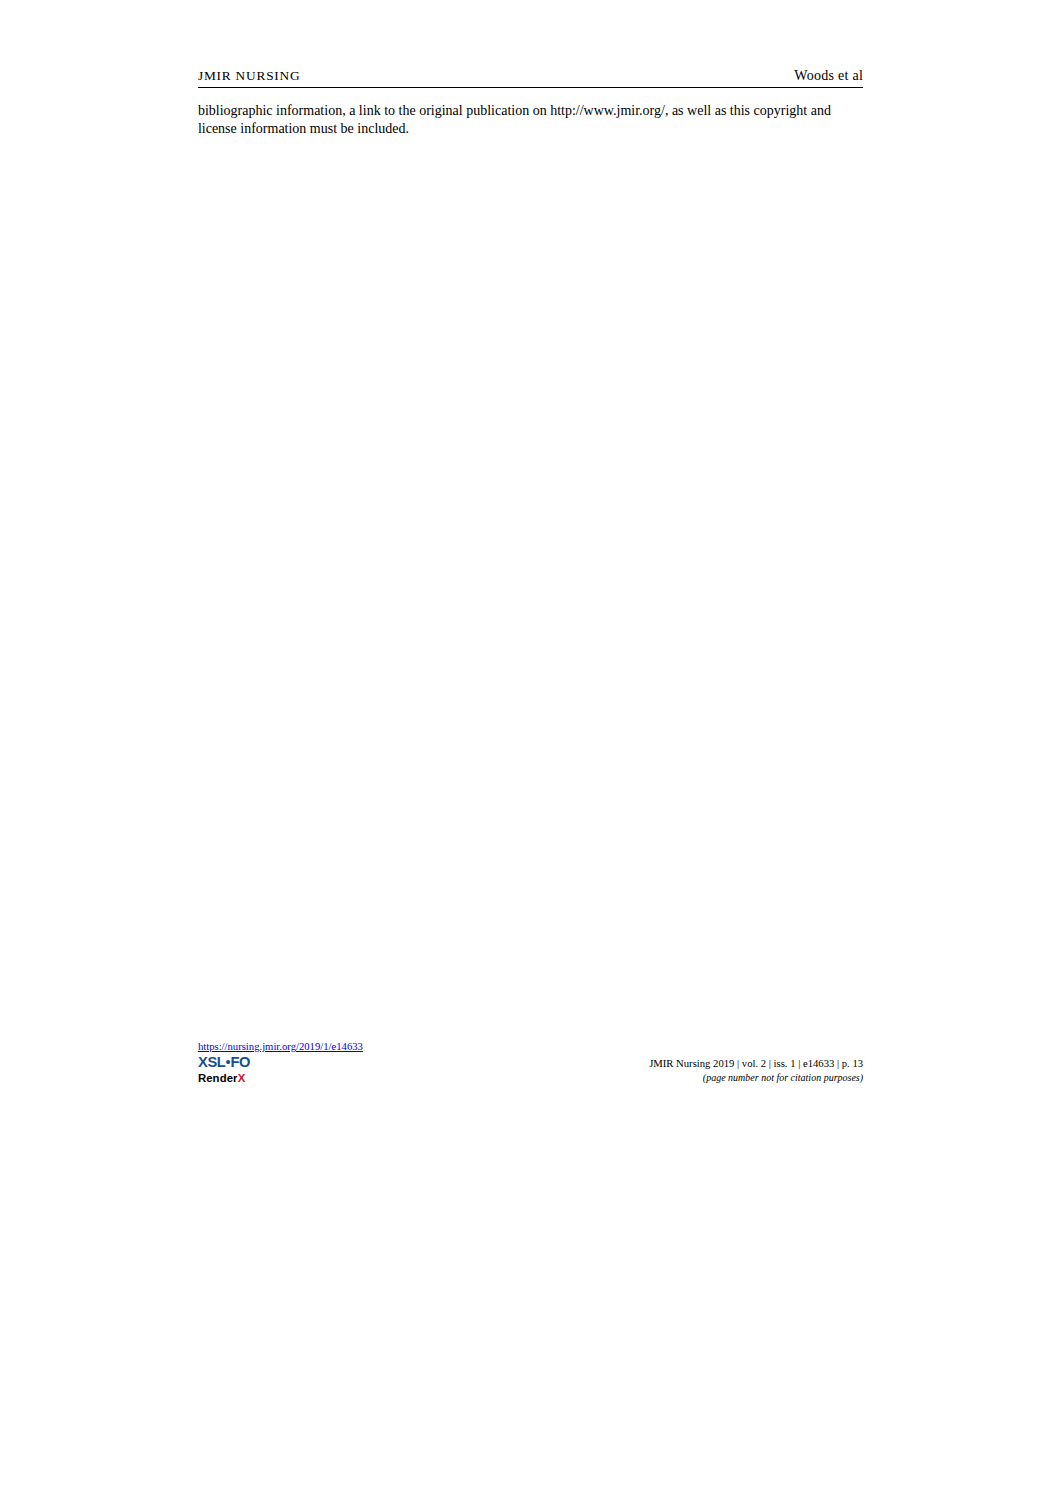JMIR Nursing
Woods et al
bibliographic information, a link to the original publication on http://www.jmir.org/, as well as this copyright and license information must be included.
https://nursing.jmir.org/2019/1/e14633
XSL•FO
Render X
JMIR Nursing 2019 | vol. 2 | iss. 1 | e14633 | p. 13
(page number not for citation purposes)